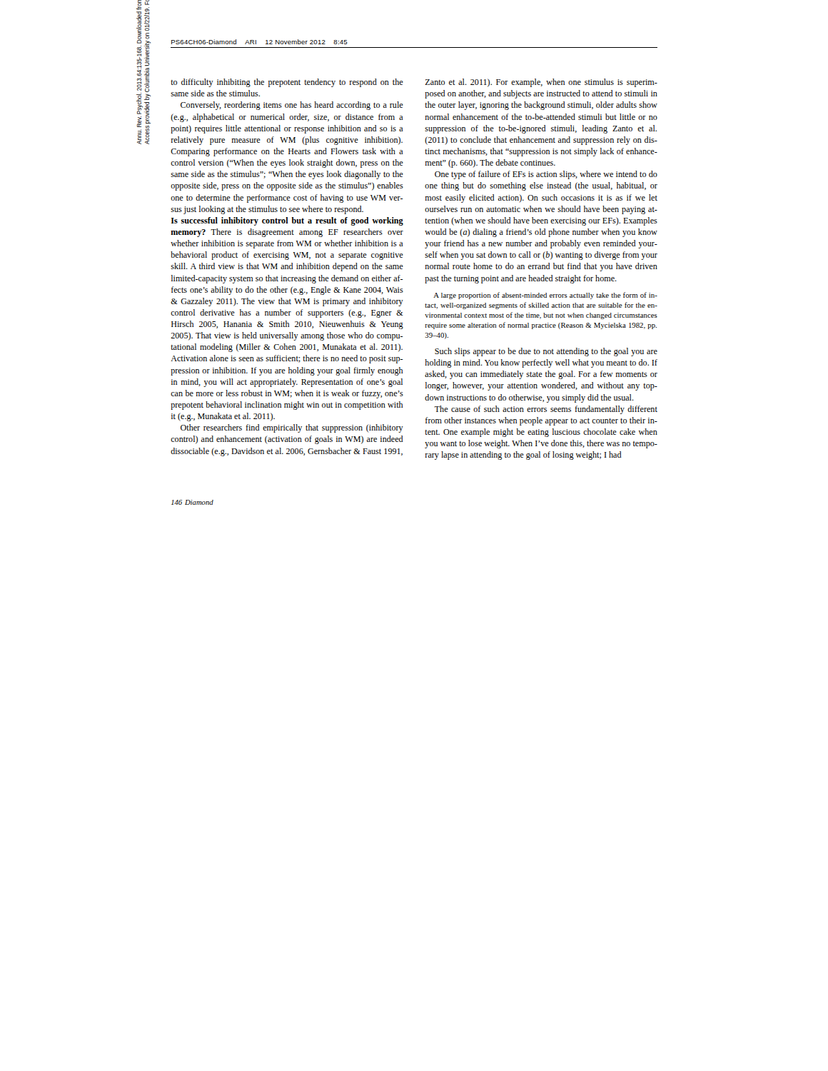PS64CH06-Diamond ARI 12 November 2012 8:45
Annu. Rev. Psychol. 2013.64:135-168. Downloaded from www.annualreviews.org
Access provided by Columbia University on 01/22/19. For personal use only.
to difficulty inhibiting the prepotent tendency to respond on the same side as the stimulus.
Conversely, reordering items one has heard according to a rule (e.g., alphabetical or numerical order, size, or distance from a point) requires little attentional or response inhibition and so is a relatively pure measure of WM (plus cognitive inhibition). Comparing performance on the Hearts and Flowers task with a control version (“When the eyes look straight down, press on the same side as the stimulus”; “When the eyes look diagonally to the opposite side, press on the opposite side as the stimulus”) enables one to determine the performance cost of having to use WM versus just looking at the stimulus to see where to respond.
Is successful inhibitory control but a result of good working memory?
There is disagreement among EF researchers over whether inhibition is separate from WM or whether inhibition is a behavioral product of exercising WM, not a separate cognitive skill. A third view is that WM and inhibition depend on the same limited-capacity system so that increasing the demand on either affects one’s ability to do the other (e.g., Engle & Kane 2004, Wais & Gazzaley 2011). The view that WM is primary and inhibitory control derivative has a number of supporters (e.g., Egner & Hirsch 2005, Hanania & Smith 2010, Nieuwenhuis & Yeung 2005). That view is held universally among those who do computational modeling (Miller & Cohen 2001, Munakata et al. 2011). Activation alone is seen as sufficient; there is no need to posit suppression or inhibition. If you are holding your goal firmly enough in mind, you will act appropriately. Representation of one’s goal can be more or less robust in WM; when it is weak or fuzzy, one’s prepotent behavioral inclination might win out in competition with it (e.g., Munakata et al. 2011).
Other researchers find empirically that suppression (inhibitory control) and enhancement (activation of goals in WM) are indeed dissociable (e.g., Davidson et al. 2006, Gernsbacher & Faust 1991, Zanto et al. 2011). For example, when one stimulus is superimposed on another, and subjects are instructed to attend to stimuli in the outer layer, ignoring the background stimuli, older adults show normal enhancement of the to-be-attended stimuli but little or no suppression of the to-be-ignored stimuli, leading Zanto et al. (2011) to conclude that enhancement and suppression rely on distinct mechanisms, that “suppression is not simply lack of enhancement” (p. 660). The debate continues.
One type of failure of EFs is action slips, where we intend to do one thing but do something else instead (the usual, habitual, or most easily elicited action). On such occasions it is as if we let ourselves run on automatic when we should have been paying attention (when we should have been exercising our EFs). Examples would be (a) dialing a friend’s old phone number when you know your friend has a new number and probably even reminded yourself when you sat down to call or (b) wanting to diverge from your normal route home to do an errand but find that you have driven past the turning point and are headed straight for home.
A large proportion of absent-minded errors actually take the form of intact, well-organized segments of skilled action that are suitable for the environmental context most of the time, but not when changed circumstances require some alteration of normal practice (Reason & Mycielska 1982, pp. 39–40).
Such slips appear to be due to not attending to the goal you are holding in mind. You know perfectly well what you meant to do. If asked, you can immediately state the goal. For a few moments or longer, however, your attention wondered, and without any top-down instructions to do otherwise, you simply did the usual.
The cause of such action errors seems fundamentally different from other instances when people appear to act counter to their intent. One example might be eating luscious chocolate cake when you want to lose weight. When I’ve done this, there was no temporary lapse in attending to the goal of losing weight; I had
146 Diamond